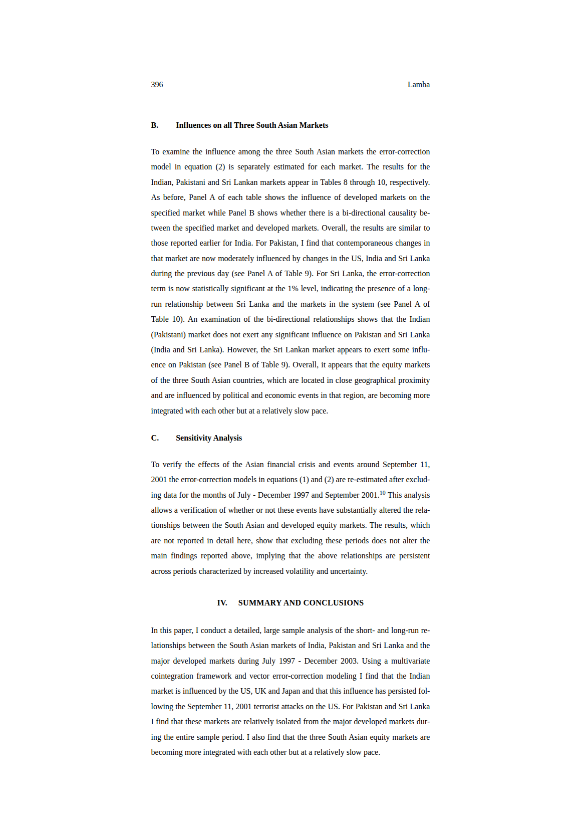396 Lamba
B. Influences on all Three South Asian Markets
To examine the influence among the three South Asian markets the error-correction model in equation (2) is separately estimated for each market. The results for the Indian, Pakistani and Sri Lankan markets appear in Tables 8 through 10, respectively. As before, Panel A of each table shows the influence of developed markets on the specified market while Panel B shows whether there is a bi-directional causality between the specified market and developed markets. Overall, the results are similar to those reported earlier for India. For Pakistan, I find that contemporaneous changes in that market are now moderately influenced by changes in the US, India and Sri Lanka during the previous day (see Panel A of Table 9). For Sri Lanka, the error-correction term is now statistically significant at the 1% level, indicating the presence of a long-run relationship between Sri Lanka and the markets in the system (see Panel A of Table 10). An examination of the bi-directional relationships shows that the Indian (Pakistani) market does not exert any significant influence on Pakistan and Sri Lanka (India and Sri Lanka). However, the Sri Lankan market appears to exert some influence on Pakistan (see Panel B of Table 9). Overall, it appears that the equity markets of the three South Asian countries, which are located in close geographical proximity and are influenced by political and economic events in that region, are becoming more integrated with each other but at a relatively slow pace.
C. Sensitivity Analysis
To verify the effects of the Asian financial crisis and events around September 11, 2001 the error-correction models in equations (1) and (2) are re-estimated after excluding data for the months of July - December 1997 and September 2001.10 This analysis allows a verification of whether or not these events have substantially altered the relationships between the South Asian and developed equity markets. The results, which are not reported in detail here, show that excluding these periods does not alter the main findings reported above, implying that the above relationships are persistent across periods characterized by increased volatility and uncertainty.
IV. SUMMARY AND CONCLUSIONS
In this paper, I conduct a detailed, large sample analysis of the short- and long-run relationships between the South Asian markets of India, Pakistan and Sri Lanka and the major developed markets during July 1997 - December 2003. Using a multivariate cointegration framework and vector error-correction modeling I find that the Indian market is influenced by the US, UK and Japan and that this influence has persisted following the September 11, 2001 terrorist attacks on the US. For Pakistan and Sri Lanka I find that these markets are relatively isolated from the major developed markets during the entire sample period. I also find that the three South Asian equity markets are becoming more integrated with each other but at a relatively slow pace.